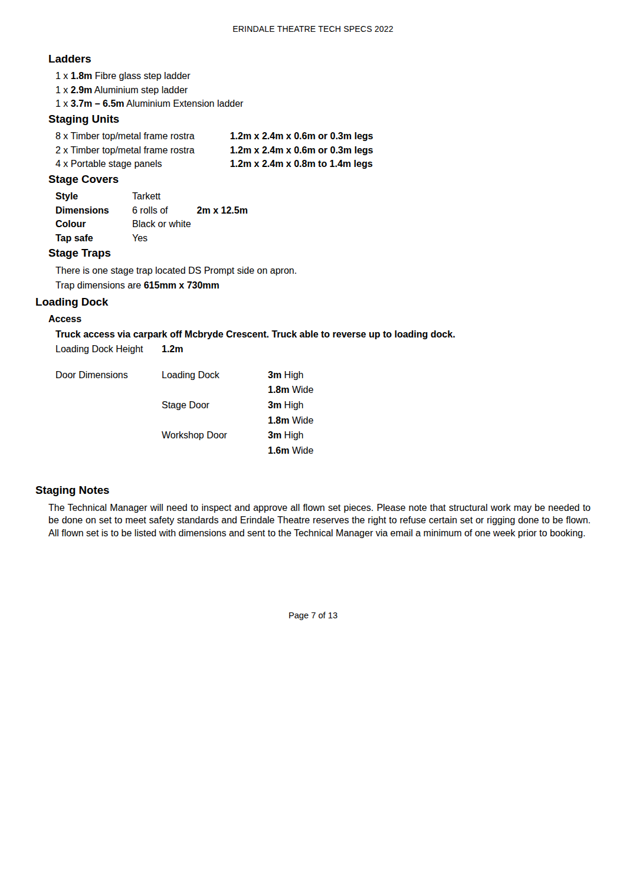ERINDALE THEATRE TECH SPECS 2022
Ladders
1 x 1.8m Fibre glass step ladder
1 x 2.9m Aluminium step ladder
1 x 3.7m – 6.5m Aluminium Extension ladder
Staging Units
| 8 x Timber top/metal frame rostra | 1.2m x 2.4m x 0.6m or 0.3m legs |
| 2 x Timber top/metal frame rostra | 1.2m x 2.4m x 0.6m or 0.3m legs |
| 4 x Portable stage panels | 1.2m x 2.4m x 0.8m to 1.4m legs |
Stage Covers
| Style | Tarkett | |
| Dimensions | 6 rolls of | 2m x 12.5m |
| Colour | Black or white | |
| Tap safe | Yes | |
Stage Traps
There is one stage trap located DS Prompt side on apron.
Trap dimensions are 615mm x 730mm
Loading Dock
Access
Truck access via carpark off Mcbryde Crescent. Truck able to reverse up to loading dock.
| Loading Dock Height | 1.2m | |
| Door Dimensions | Loading Dock | 3m High |
| | | 1.8m Wide |
| | Stage Door | 3m High |
| | | 1.8m Wide |
| | Workshop Door | 3m High |
| | | 1.6m Wide |
Staging Notes
The Technical Manager will need to inspect and approve all flown set pieces. Please note that structural work may be needed to be done on set to meet safety standards and Erindale Theatre reserves the right to refuse certain set or rigging done to be flown. All flown set is to be listed with dimensions and sent to the Technical Manager via email a minimum of one week prior to booking.
Page 7 of 13